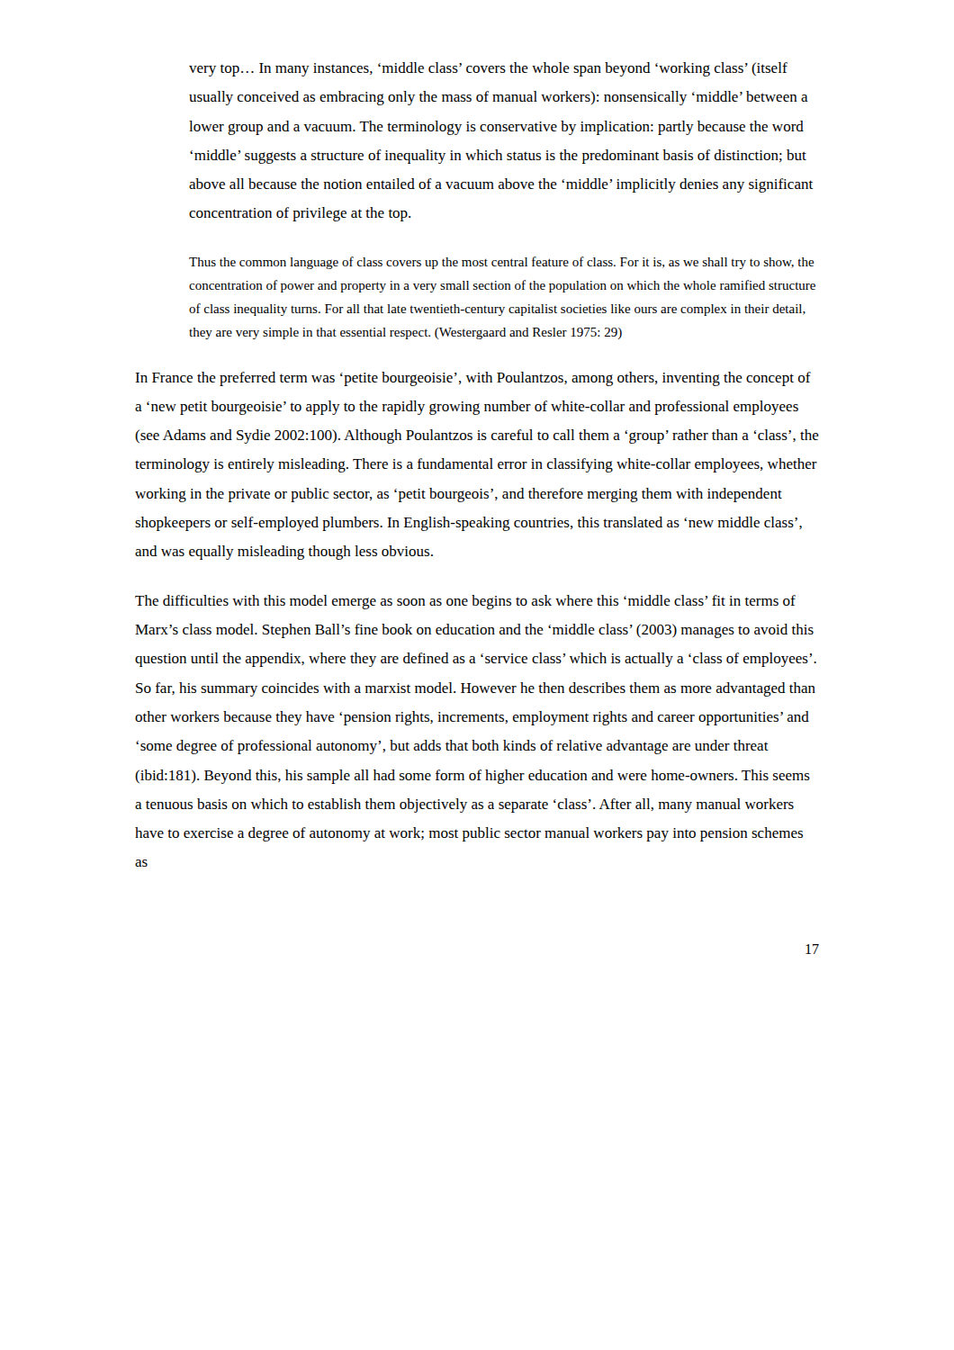very top… In many instances, ‘middle class’ covers the whole span beyond ‘working class’ (itself usually conceived as embracing only the mass of manual workers): nonsensically ‘middle’ between a lower group and a vacuum. The terminology is conservative by implication: partly because the word ‘middle’ suggests a structure of inequality in which status is the predominant basis of distinction; but above all because the notion entailed of a vacuum above the ‘middle’ implicitly denies any significant concentration of privilege at the top.
Thus the common language of class covers up the most central feature of class. For it is, as we shall try to show, the concentration of power and property in a very small section of the population on which the whole ramified structure of class inequality turns. For all that late twentieth-century capitalist societies like ours are complex in their detail, they are very simple in that essential respect. (Westergaard and Resler 1975: 29)
In France the preferred term was ‘petite bourgeoisie’, with Poulantzos, among others, inventing the concept of a ‘new petit bourgeoisie’ to apply to the rapidly growing number of white-collar and professional employees (see Adams and Sydie 2002:100). Although Poulantzos is careful to call them a ‘group’ rather than a ‘class’, the terminology is entirely misleading. There is a fundamental error in classifying white-collar employees, whether working in the private or public sector, as ‘petit bourgeois’, and therefore merging them with independent shopkeepers or self-employed plumbers. In English-speaking countries, this translated as ‘new middle class’, and was equally misleading though less obvious.
The difficulties with this model emerge as soon as one begins to ask where this ‘middle class’ fit in terms of Marx’s class model. Stephen Ball’s fine book on education and the ‘middle class’ (2003) manages to avoid this question until the appendix, where they are defined as a ‘service class’ which is actually a ‘class of employees’. So far, his summary coincides with a marxist model. However he then describes them as more advantaged than other workers because they have ‘pension rights, increments, employment rights and career opportunities’ and ‘some degree of professional autonomy’, but adds that both kinds of relative advantage are under threat (ibid:181). Beyond this, his sample all had some form of higher education and were home-owners. This seems a tenuous basis on which to establish them objectively as a separate ‘class’. After all, many manual workers have to exercise a degree of autonomy at work; most public sector manual workers pay into pension schemes as
17